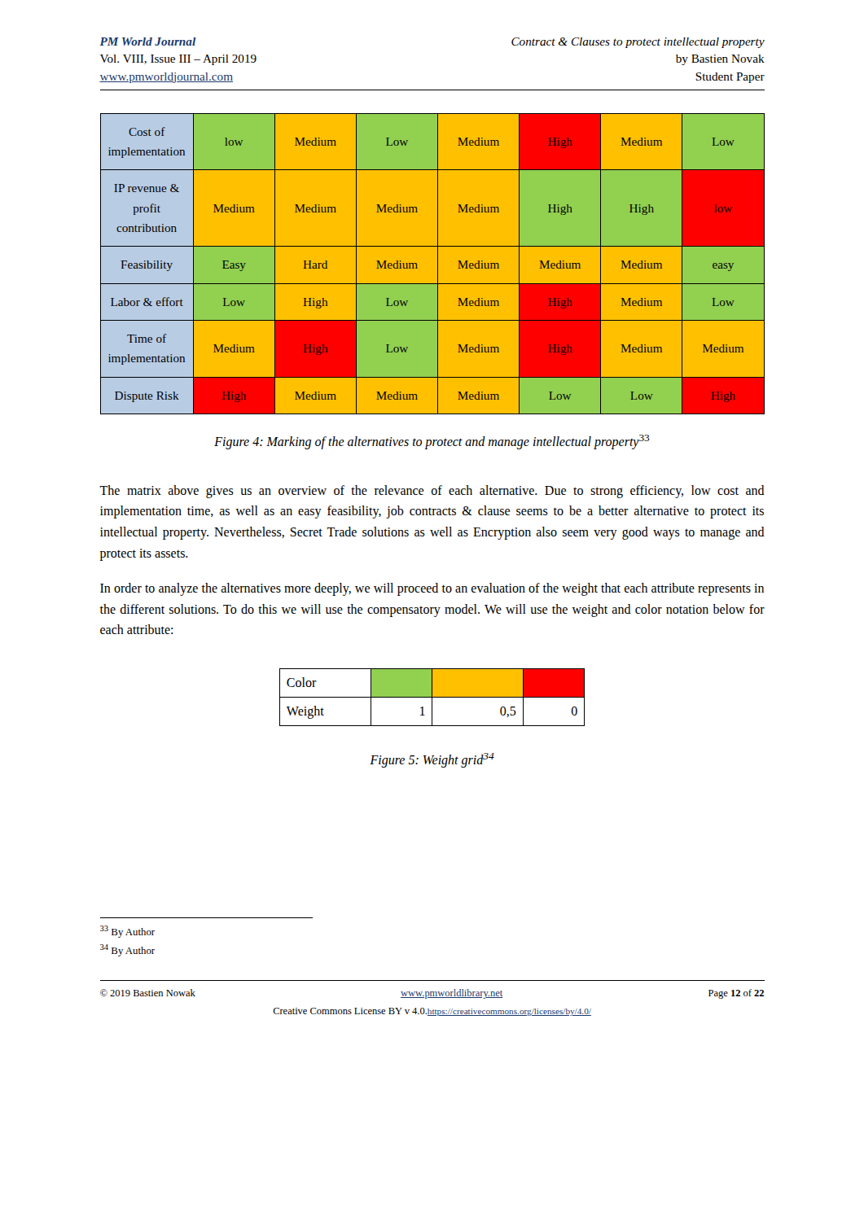PM World Journal
Vol. VIII, Issue III – April 2019
www.pmworldjournal.com
Contract & Clauses to protect intellectual property
by Bastien Novak
Student Paper
| Cost of implementation | low | Medium | Low | Medium | High | Medium | Low |
| IP revenue & profit contribution | Medium | Medium | Medium | Medium | High | High | low |
| Feasibility | Easy | Hard | Medium | Medium | Medium | Medium | easy |
| Labor & effort | Low | High | Low | Medium | High | Medium | Low |
| Time of implementation | Medium | High | Low | Medium | High | Medium | Medium |
| Dispute Risk | High | Medium | Medium | Medium | Low | Low | High |
Figure 4: Marking of the alternatives to protect and manage intellectual property33
The matrix above gives us an overview of the relevance of each alternative. Due to strong efficiency, low cost and implementation time, as well as an easy feasibility, job contracts & clause seems to be a better alternative to protect its intellectual property. Nevertheless, Secret Trade solutions as well as Encryption also seem very good ways to manage and protect its assets.
In order to analyze the alternatives more deeply, we will proceed to an evaluation of the weight that each attribute represents in the different solutions. To do this we will use the compensatory model. We will use the weight and color notation below for each attribute:
| Color | | | |
| Weight | 1 | 0,5 | 0 |
Figure 5: Weight grid34
33 By Author
34 By Author
© 2019 Bastien Nowak
www.pmworldlibrary.net
Page 12 of 22
Creative Commons License BY v 4.0.https://creativecommons.org/licenses/by/4.0/